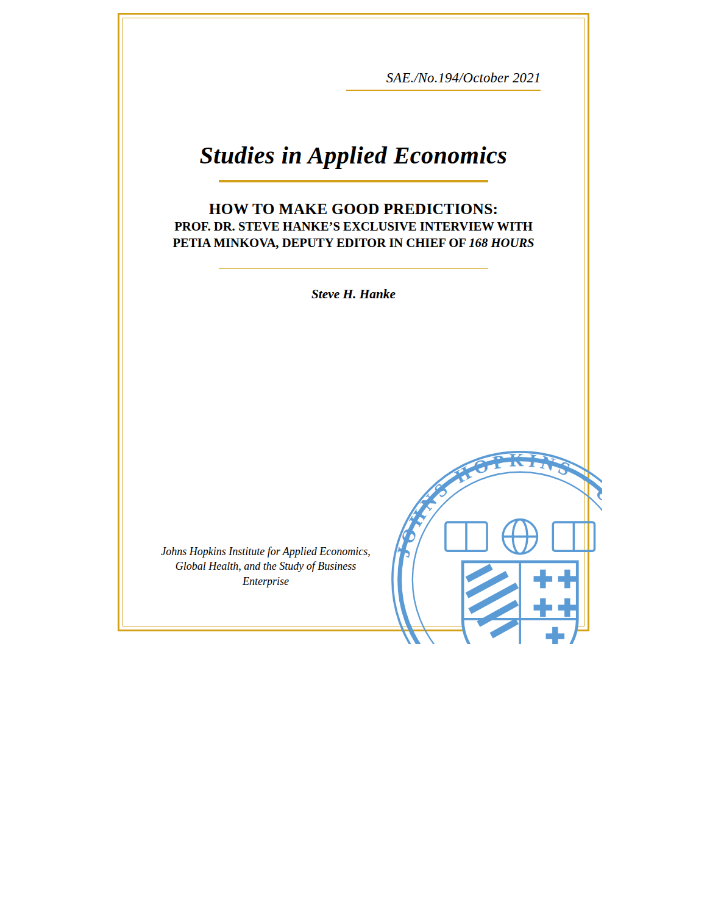JOHNS HOPKINS · UNIVERSITY
SAE./No.194/October 2021
Studies in Applied Economics
HOW TO MAKE GOOD PREDICTIONS: PROF. DR. STEVE HANKE’S EXCLUSIVE INTERVIEW WITH PETIA MINKOVA, DEPUTY EDITOR IN CHIEF OF 168 HOURS
Steve H. Hanke
Johns Hopkins Institute for Applied Economics,
Global Health, and the Study of Business Enterprise